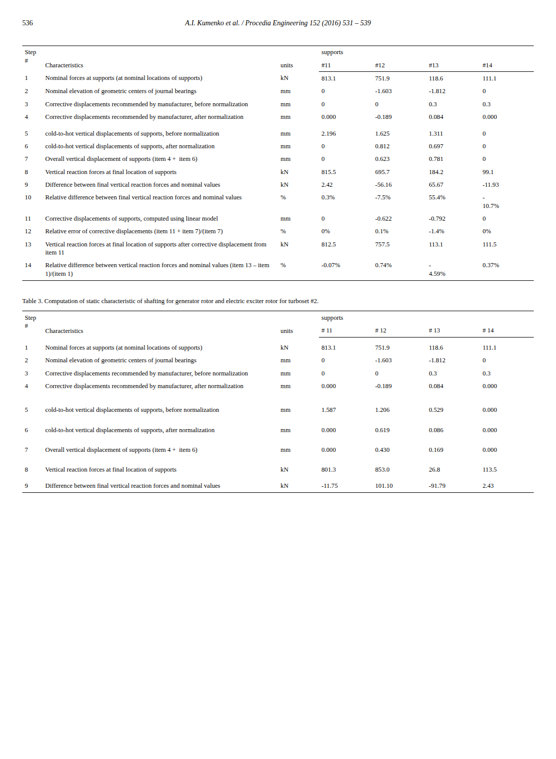536
A.I. Kumenko et al. / Procedia Engineering 152 (2016) 531 – 539
| Step # | Characteristics | units | supports |
| --- | --- | --- | --- |
| #11 | #12 | #13 | #14 |
| 1 | Nominal forces at supports (at nominal locations of supports) | kN | 813.1 | 751.9 | 118.6 | 111.1 |
| 2 | Nominal elevation of geometric centers of journal bearings | mm | 0 | -1.603 | -1.812 | 0 |
| 3 | Corrective displacements recommended by manufacturer, before normalization | mm | 0 | 0 | 0.3 | 0.3 |
| 4 | Corrective displacements recommended by manufacturer, after normalization | mm | 0.000 | -0.189 | 0.084 | 0.000 |
| 5 | cold-to-hot vertical displacements of supports, before normalization | mm | 2.196 | 1.625 | 1.311 | 0 |
| 6 | cold-to-hot vertical displacements of supports, after normalization | mm | 0 | 0.812 | 0.697 | 0 |
| 7 | Overall vertical displacement of supports (item 4 + item 6) | mm | 0 | 0.623 | 0.781 | 0 |
| 8 | Vertical reaction forces at final location of supports | kN | 815.5 | 695.7 | 184.2 | 99.1 |
| 9 | Difference between final vertical reaction forces and nominal values | kN | 2.42 | -56.16 | 65.67 | -11.93 |
| 10 | Relative difference between final vertical reaction forces and nominal values | % | 0.3% | -7.5% | 55.4% | - 10.7% |
| 11 | Corrective displacements of supports, computed using linear model | mm | 0 | -0.622 | -0.792 | 0 |
| 12 | Relative error of corrective displacements (item 11 + item 7)/(item 7) | % | 0% | 0.1% | -1.4% | 0% |
| 13 | Vertical reaction forces at final location of supports after corrective displacement from item 11 | kN | 812.5 | 757.5 | 113.1 | 111.5 |
| 14 | Relative difference between vertical reaction forces and nominal values (item 13 – item 1)/(item 1) | % | -0.07% | 0.74% | - 4.59% | 0.37% |
Table 3. Computation of static characteristic of shafting for generator rotor and electric exciter rotor for turboset #2.
| Step # | Characteristics | units | supports |
| --- | --- | --- | --- |
| # 11 | # 12 | # 13 | # 14 |
| 1 | Nominal forces at supports (at nominal locations of supports) | kN | 813.1 | 751.9 | 118.6 | 111.1 |
| 2 | Nominal elevation of geometric centers of journal bearings | mm | 0 | -1.603 | -1.812 | 0 |
| 3 | Corrective displacements recommended by manufacturer, before normalization | mm | 0 | 0 | 0.3 | 0.3 |
| 4 | Corrective displacements recommended by manufacturer, after normalization | mm | 0.000 | -0.189 | 0.084 | 0.000 |
| 5 | cold-to-hot vertical displacements of supports, before normalization | mm | 1.587 | 1.206 | 0.529 | 0.000 |
| 6 | cold-to-hot vertical displacements of supports, after normalization | mm | 0.000 | 0.619 | 0.086 | 0.000 |
| 7 | Overall vertical displacement of supports (item 4 + item 6) | mm | 0.000 | 0.430 | 0.169 | 0.000 |
| 8 | Vertical reaction forces at final location of supports | kN | 801.3 | 853.0 | 26.8 | 113.5 |
| 9 | Difference between final vertical reaction forces and nominal values | kN | -11.75 | 101.10 | -91.79 | 2.43 |